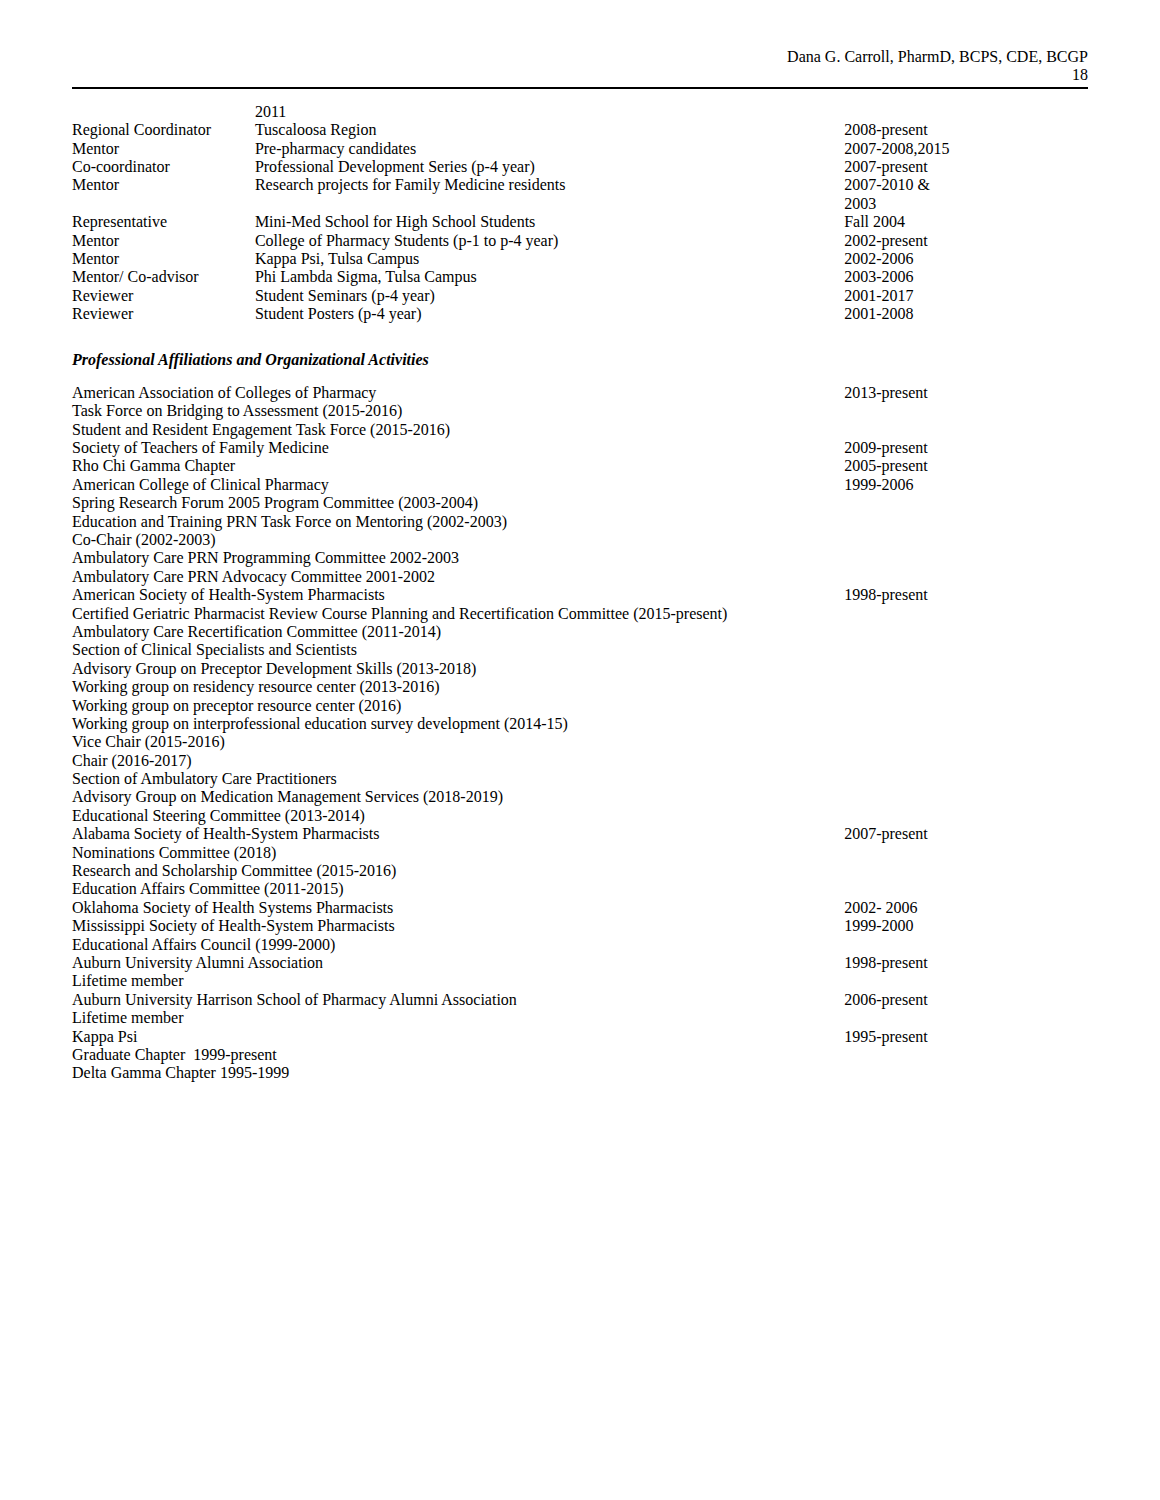Dana G. Carroll, PharmD, BCPS, CDE, BCGP
18
| | 2011 | |
| Regional Coordinator | Tuscaloosa Region | 2008-present |
| Mentor | Pre-pharmacy candidates | 2007-2008,2015 |
| Co-coordinator | Professional Development Series (p-4 year) | 2007-present |
| Mentor | Research projects for Family Medicine residents | 2007-2010 & |
| | | 2003 |
| Representative | Mini-Med School for High School Students | Fall 2004 |
| Mentor | College of Pharmacy Students (p-1 to p-4 year) | 2002-present |
| Mentor | Kappa Psi, Tulsa Campus | 2002-2006 |
| Mentor/ Co-advisor | Phi Lambda Sigma, Tulsa Campus | 2003-2006 |
| Reviewer | Student Seminars (p-4 year) | 2001-2017 |
| Reviewer | Student Posters (p-4 year) | 2001-2008 |
Professional Affiliations and Organizational Activities
| American Association of Colleges of Pharmacy | 2013-present |
| Task Force on Bridging to Assessment (2015-2016) | |
| Student and Resident Engagement Task Force (2015-2016) | |
| Society of Teachers of Family Medicine | 2009-present |
| Rho Chi Gamma Chapter | 2005-present |
| American College of Clinical Pharmacy | 1999-2006 |
| Spring Research Forum 2005 Program Committee (2003-2004) | |
| Education and Training PRN Task Force on Mentoring (2002-2003) | |
| Co-Chair (2002-2003) | |
| Ambulatory Care PRN Programming Committee 2002-2003 | |
| Ambulatory Care PRN Advocacy Committee 2001-2002 | |
| American Society of Health-System Pharmacists | 1998-present |
| Certified Geriatric Pharmacist Review Course Planning and Recertification Committee (2015-present) |
| Ambulatory Care Recertification Committee (2011-2014) | |
| Section of Clinical Specialists and Scientists | |
| Advisory Group on Preceptor Development Skills (2013-2018) | |
| Working group on residency resource center (2013-2016) | |
| Working group on preceptor resource center (2016) | |
| Working group on interprofessional education survey development (2014-15) | |
| Vice Chair (2015-2016) | |
| Chair (2016-2017) | |
| Section of Ambulatory Care Practitioners | |
| Advisory Group on Medication Management Services (2018-2019) | |
| Educational Steering Committee (2013-2014) | |
| Alabama Society of Health-System Pharmacists | 2007-present |
| Nominations Committee (2018) | |
| Research and Scholarship Committee (2015-2016) | |
| Education Affairs Committee (2011-2015) | |
| Oklahoma Society of Health Systems Pharmacists | 2002- 2006 |
| Mississippi Society of Health-System Pharmacists | 1999-2000 |
| Educational Affairs Council (1999-2000) | |
| Auburn University Alumni Association | 1998-present |
| Lifetime member | |
| Auburn University Harrison School of Pharmacy Alumni Association | 2006-present |
| Lifetime member | |
| Kappa Psi | 1995-present |
| Graduate Chapter 1999-present | |
| Delta Gamma Chapter 1995-1999 | |